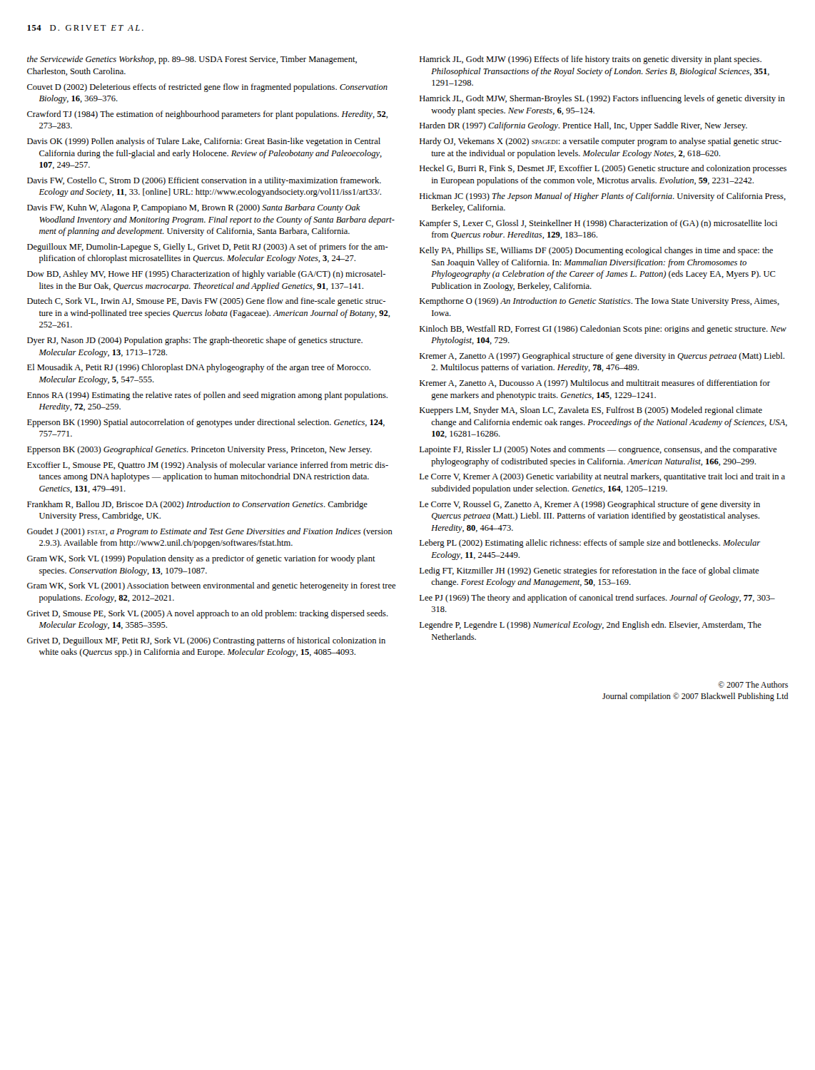154 D. GRIVET ET AL.
the Servicewide Genetics Workshop, pp. 89–98. USDA Forest Service, Timber Management, Charleston, South Carolina.
Couvet D (2002) Deleterious effects of restricted gene flow in fragmented populations. Conservation Biology, 16, 369–376.
Crawford TJ (1984) The estimation of neighbourhood parameters for plant populations. Heredity, 52, 273–283.
Davis OK (1999) Pollen analysis of Tulare Lake, California: Great Basin-like vegetation in Central California during the full-glacial and early Holocene. Review of Paleobotany and Paleoecology, 107, 249–257.
Davis FW, Costello C, Strom D (2006) Efficient conservation in a utility-maximization framework. Ecology and Society, 11, 33. [online] URL: http://www.ecologyandsociety.org/vol11/iss1/art33/.
Davis FW, Kuhn W, Alagona P, Campopiano M, Brown R (2000) Santa Barbara County Oak Woodland Inventory and Monitoring Program. Final report to the County of Santa Barbara department of planning and development. University of California, Santa Barbara, California.
Deguilloux MF, Dumolin-Lapegue S, Gielly L, Grivet D, Petit RJ (2003) A set of primers for the amplification of chloroplast microsatellites in Quercus. Molecular Ecology Notes, 3, 24–27.
Dow BD, Ashley MV, Howe HF (1995) Characterization of highly variable (GA/CT) (n) microsatellites in the Bur Oak, Quercus macrocarpa. Theoretical and Applied Genetics, 91, 137–141.
Dutech C, Sork VL, Irwin AJ, Smouse PE, Davis FW (2005) Gene flow and fine-scale genetic structure in a wind-pollinated tree species Quercus lobata (Fagaceae). American Journal of Botany, 92, 252–261.
Dyer RJ, Nason JD (2004) Population graphs: The graph-theoretic shape of genetics structure. Molecular Ecology, 13, 1713–1728.
El Mousadik A, Petit RJ (1996) Chloroplast DNA phylogeography of the argan tree of Morocco. Molecular Ecology, 5, 547–555.
Ennos RA (1994) Estimating the relative rates of pollen and seed migration among plant populations. Heredity, 72, 250–259.
Epperson BK (1990) Spatial autocorrelation of genotypes under directional selection. Genetics, 124, 757–771.
Epperson BK (2003) Geographical Genetics. Princeton University Press, Princeton, New Jersey.
Excoffier L, Smouse PE, Quattro JM (1992) Analysis of molecular variance inferred from metric distances among DNA haplotypes — application to human mitochondrial DNA restriction data. Genetics, 131, 479–491.
Frankham R, Ballou JD, Briscoe DA (2002) Introduction to Conservation Genetics. Cambridge University Press, Cambridge, UK.
Goudet J (2001) fstat, a Program to Estimate and Test Gene Diversities and Fixation Indices (version 2.9.3). Available from http://www2.unil.ch/popgen/softwares/fstat.htm.
Gram WK, Sork VL (1999) Population density as a predictor of genetic variation for woody plant species. Conservation Biology, 13, 1079–1087.
Gram WK, Sork VL (2001) Association between environmental and genetic heterogeneity in forest tree populations. Ecology, 82, 2012–2021.
Grivet D, Smouse PE, Sork VL (2005) A novel approach to an old problem: tracking dispersed seeds. Molecular Ecology, 14, 3585–3595.
Grivet D, Deguilloux MF, Petit RJ, Sork VL (2006) Contrasting patterns of historical colonization in white oaks (Quercus spp.) in California and Europe. Molecular Ecology, 15, 4085–4093.
Hamrick JL, Godt MJW (1996) Effects of life history traits on genetic diversity in plant species. Philosophical Transactions of the Royal Society of London. Series B, Biological Sciences, 351, 1291–1298.
Hamrick JL, Godt MJW, Sherman-Broyles SL (1992) Factors influencing levels of genetic diversity in woody plant species. New Forests, 6, 95–124.
Harden DR (1997) California Geology. Prentice Hall, Inc, Upper Saddle River, New Jersey.
Hardy OJ, Vekemans X (2002) spagedi: a versatile computer program to analyse spatial genetic structure at the individual or population levels. Molecular Ecology Notes, 2, 618–620.
Heckel G, Burri R, Fink S, Desmet JF, Excoffier L (2005) Genetic structure and colonization processes in European populations of the common vole, Microtus arvalis. Evolution, 59, 2231–2242.
Hickman JC (1993) The Jepson Manual of Higher Plants of California. University of California Press, Berkeley, California.
Kampfer S, Lexer C, Glossl J, Steinkellner H (1998) Characterization of (GA) (n) microsatellite loci from Quercus robur. Hereditas, 129, 183–186.
Kelly PA, Phillips SE, Williams DF (2005) Documenting ecological changes in time and space: the San Joaquin Valley of California. In: Mammalian Diversification: from Chromosomes to Phylogeography (a Celebration of the Career of James L. Patton) (eds Lacey EA, Myers P). UC Publication in Zoology, Berkeley, California.
Kempthorne O (1969) An Introduction to Genetic Statistics. The Iowa State University Press, Aimes, Iowa.
Kinloch BB, Westfall RD, Forrest GI (1986) Caledonian Scots pine: origins and genetic structure. New Phytologist, 104, 729.
Kremer A, Zanetto A (1997) Geographical structure of gene diversity in Quercus petraea (Matt) Liebl. 2. Multilocus patterns of variation. Heredity, 78, 476–489.
Kremer A, Zanetto A, Ducousso A (1997) Multilocus and multitrait measures of differentiation for gene markers and phenotypic traits. Genetics, 145, 1229–1241.
Kueppers LM, Snyder MA, Sloan LC, Zavaleta ES, Fulfrost B (2005) Modeled regional climate change and California endemic oak ranges. Proceedings of the National Academy of Sciences, USA, 102, 16281–16286.
Lapointe FJ, Rissler LJ (2005) Notes and comments — congruence, consensus, and the comparative phylogeography of codistributed species in California. American Naturalist, 166, 290–299.
Le Corre V, Kremer A (2003) Genetic variability at neutral markers, quantitative trait loci and trait in a subdivided population under selection. Genetics, 164, 1205–1219.
Le Corre V, Roussel G, Zanetto A, Kremer A (1998) Geographical structure of gene diversity in Quercus petraea (Matt.) Liebl. III. Patterns of variation identified by geostatistical analyses. Heredity, 80, 464–473.
Leberg PL (2002) Estimating allelic richness: effects of sample size and bottlenecks. Molecular Ecology, 11, 2445–2449.
Ledig FT, Kitzmiller JH (1992) Genetic strategies for reforestation in the face of global climate change. Forest Ecology and Management, 50, 153–169.
Lee PJ (1969) The theory and application of canonical trend surfaces. Journal of Geology, 77, 303–318.
Legendre P, Legendre L (1998) Numerical Ecology, 2nd English edn. Elsevier, Amsterdam, The Netherlands.
© 2007 The Authors
Journal compilation © 2007 Blackwell Publishing Ltd